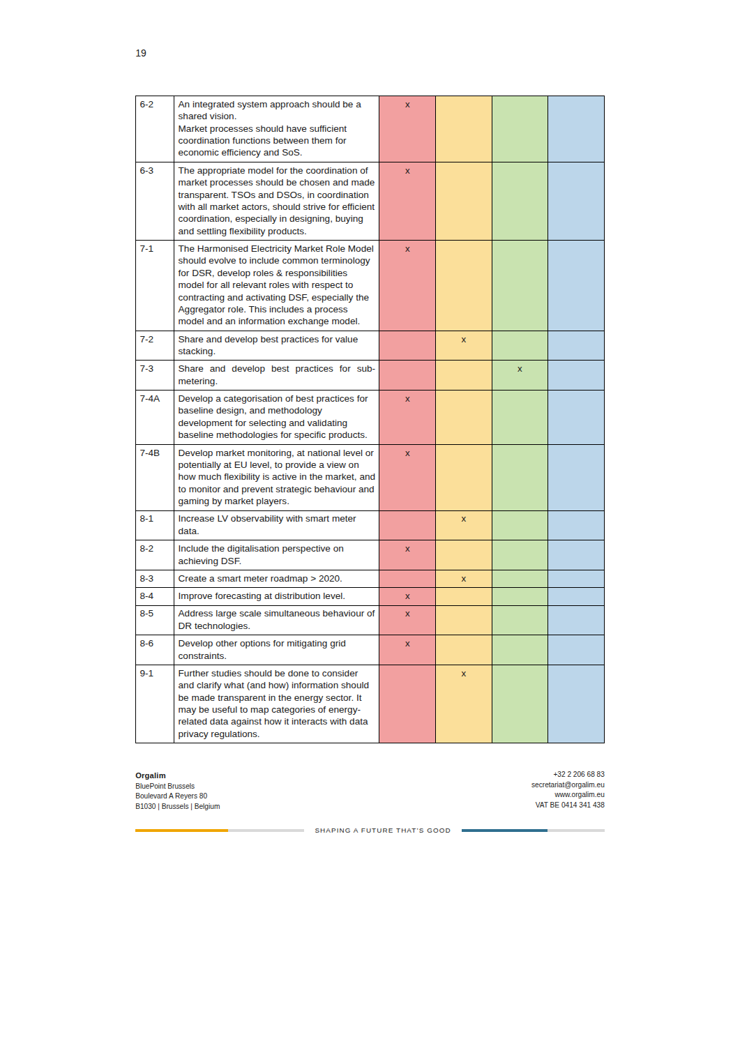19
| 6-2 | An integrated system approach should be a shared vision. Market processes should have sufficient coordination functions between them for economic efficiency and SoS. | x | | | |
| 6-3 | The appropriate model for the coordination of market processes should be chosen and made transparent. TSOs and DSOs, in coordination with all market actors, should strive for efficient coordination, especially in designing, buying and settling flexibility products. | x | | | |
| 7-1 | The Harmonised Electricity Market Role Model should evolve to include common terminology for DSR, develop roles & responsibilities model for all relevant roles with respect to contracting and activating DSF, especially the Aggregator role. This includes a process model and an information exchange model. | x | | | |
| 7-2 | Share and develop best practices for value stacking. | | x | | |
| 7-3 | Share and develop best practices for sub-metering. | | | x | |
| 7-4A | Develop a categorisation of best practices for baseline design, and methodology development for selecting and validating baseline methodologies for specific products. | x | | | |
| 7-4B | Develop market monitoring, at national level or potentially at EU level, to provide a view on how much flexibility is active in the market, and to monitor and prevent strategic behaviour and gaming by market players. | x | | | |
| 8-1 | Increase LV observability with smart meter data. | | x | | |
| 8-2 | Include the digitalisation perspective on achieving DSF. | x | | | |
| 8-3 | Create a smart meter roadmap > 2020. | | x | | |
| 8-4 | Improve forecasting at distribution level. | x | | | |
| 8-5 | Address large scale simultaneous behaviour of DR technologies. | x | | | |
| 8-6 | Develop other options for mitigating grid constraints. | x | | | |
| 9-1 | Further studies should be done to consider and clarify what (and how) information should be made transparent in the energy sector. It may be useful to map categories of energy-related data against how it interacts with data privacy regulations. | | x | | |
Orgalim
BluePoint Brussels
Boulevard A Reyers 80
B1030 | Brussels | Belgium
+32 2 206 68 83
secretariat@orgalim.eu
www.orgalim.eu
VAT BE 0414 341 438
SHAPING A FUTURE THAT’S GOOD